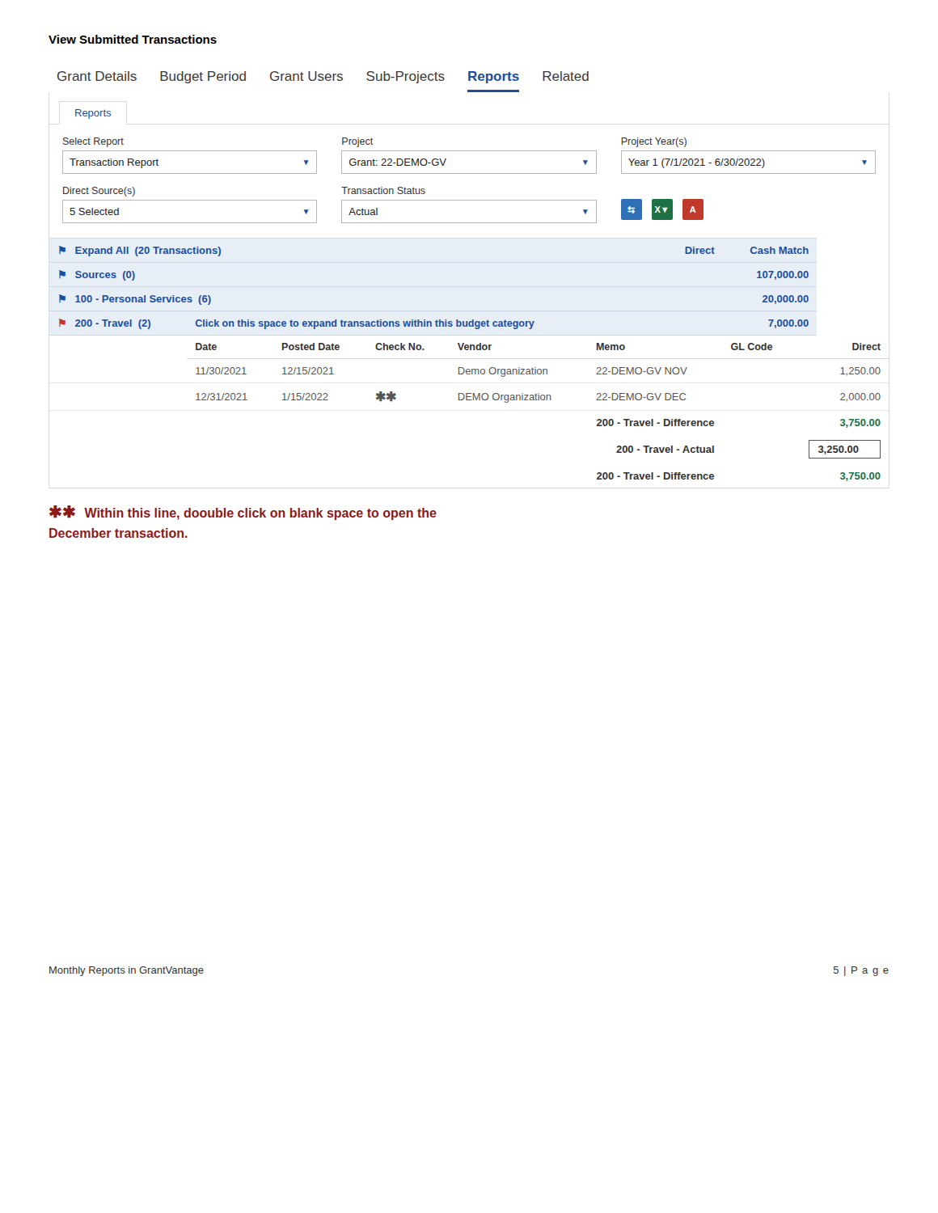View Submitted Transactions
Grant Details Budget Period Grant Users Sub-Projects Reports Related
Reports
Select Report
Transaction Report▼
Project
Grant: 22-DEMO-GV▼
Project Year(s)
Year 1 (7/1/2021 - 6/30/2022)▼
Direct Source(s)
5 Selected▼
Transaction Status
Actual▼
⇆ X▼ A
| ⚑ Expand All (20 Transactions) | Direct | Cash Match |
| ⚑ Sources (0) | 107,000.00 |
| ⚑ 100 - Personal Services (6) | 20,000.00 |
| ⚑ 200 - Travel (2) | Click on this space to expand transactions within this budget category | 7,000.00 |
| | Date | Posted Date | Check No. | Vendor | Memo | GL Code | Direct |
| | 11/30/2021 | 12/15/2021 | | Demo Organization | 22-DEMO-GV NOV | | 1,250.00 |
| | 12/31/2021 | 1/15/2022 | ✱✱ | DEMO Organization | 22-DEMO-GV DEC | | 2,000.00 |
| 200 - Travel - Difference | 3,750.00 |
| 200 - Travel - Actual | 3,250.00 |
| 200 - Travel - Difference | 3,750.00 |
✱✱ Within this line, doouble click on blank space to open the December transaction.
Monthly Reports in GrantVantage
5 | P a g e